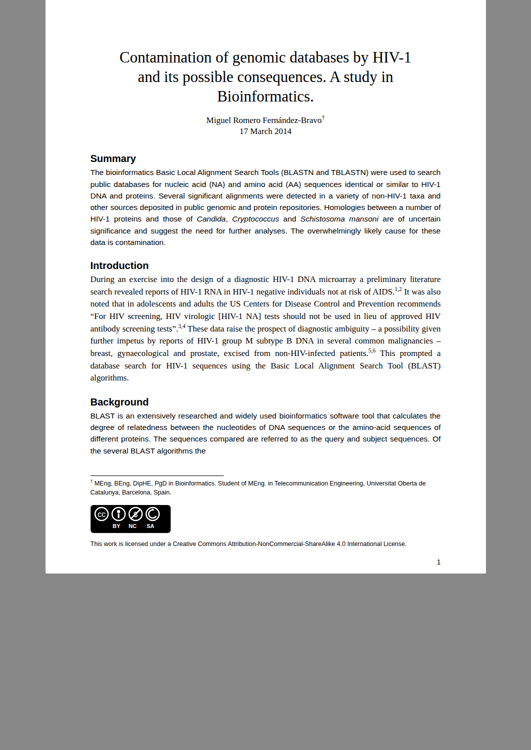Contamination of genomic databases by HIV-1 and its possible consequences. A study in Bioinformatics.
Miguel Romero Fernández-Bravo†
17 March 2014
Summary
The bioinformatics Basic Local Alignment Search Tools (BLASTN and TBLASTN) were used to search public databases for nucleic acid (NA) and amino acid (AA) sequences identical or similar to HIV-1 DNA and proteins. Several significant alignments were detected in a variety of non-HIV-1 taxa and other sources deposited in public genomic and protein repositories. Homologies between a number of HIV-1 proteins and those of Candida, Cryptococcus and Schistosoma mansoni are of uncertain significance and suggest the need for further analyses. The overwhelmingly likely cause for these data is contamination.
Introduction
During an exercise into the design of a diagnostic HIV-1 DNA microarray a preliminary literature search revealed reports of HIV-1 RNA in HIV-1 negative individuals not at risk of AIDS.1,2 It was also noted that in adolescents and adults the US Centers for Disease Control and Prevention recommends “For HIV screening, HIV virologic [HIV-1 NA] tests should not be used in lieu of approved HIV antibody screening tests”.3,4 These data raise the prospect of diagnostic ambiguity – a possibility given further impetus by reports of HIV-1 group M subtype B DNA in several common malignancies – breast, gynaecological and prostate, excised from non-HIV-infected patients.5,6 This prompted a database search for HIV-1 sequences using the Basic Local Alignment Search Tool (BLAST) algorithms.
Background
BLAST is an extensively researched and widely used bioinformatics software tool that calculates the degree of relatedness between the nucleotides of DNA sequences or the amino-acid sequences of different proteins. The sequences compared are referred to as the query and subject sequences. Of the several BLAST algorithms the
† MEng, BEng, DipHE, PgD in Bioinformatics. Student of MEng. in Telecommunication Engineering, Universitat Oberta de Catalunya, Barcelona, Spain.
cc $ BY NC SA
This work is licensed under a Creative Commons Attribution-NonCommercial-ShareAlike 4.0 International License.
1